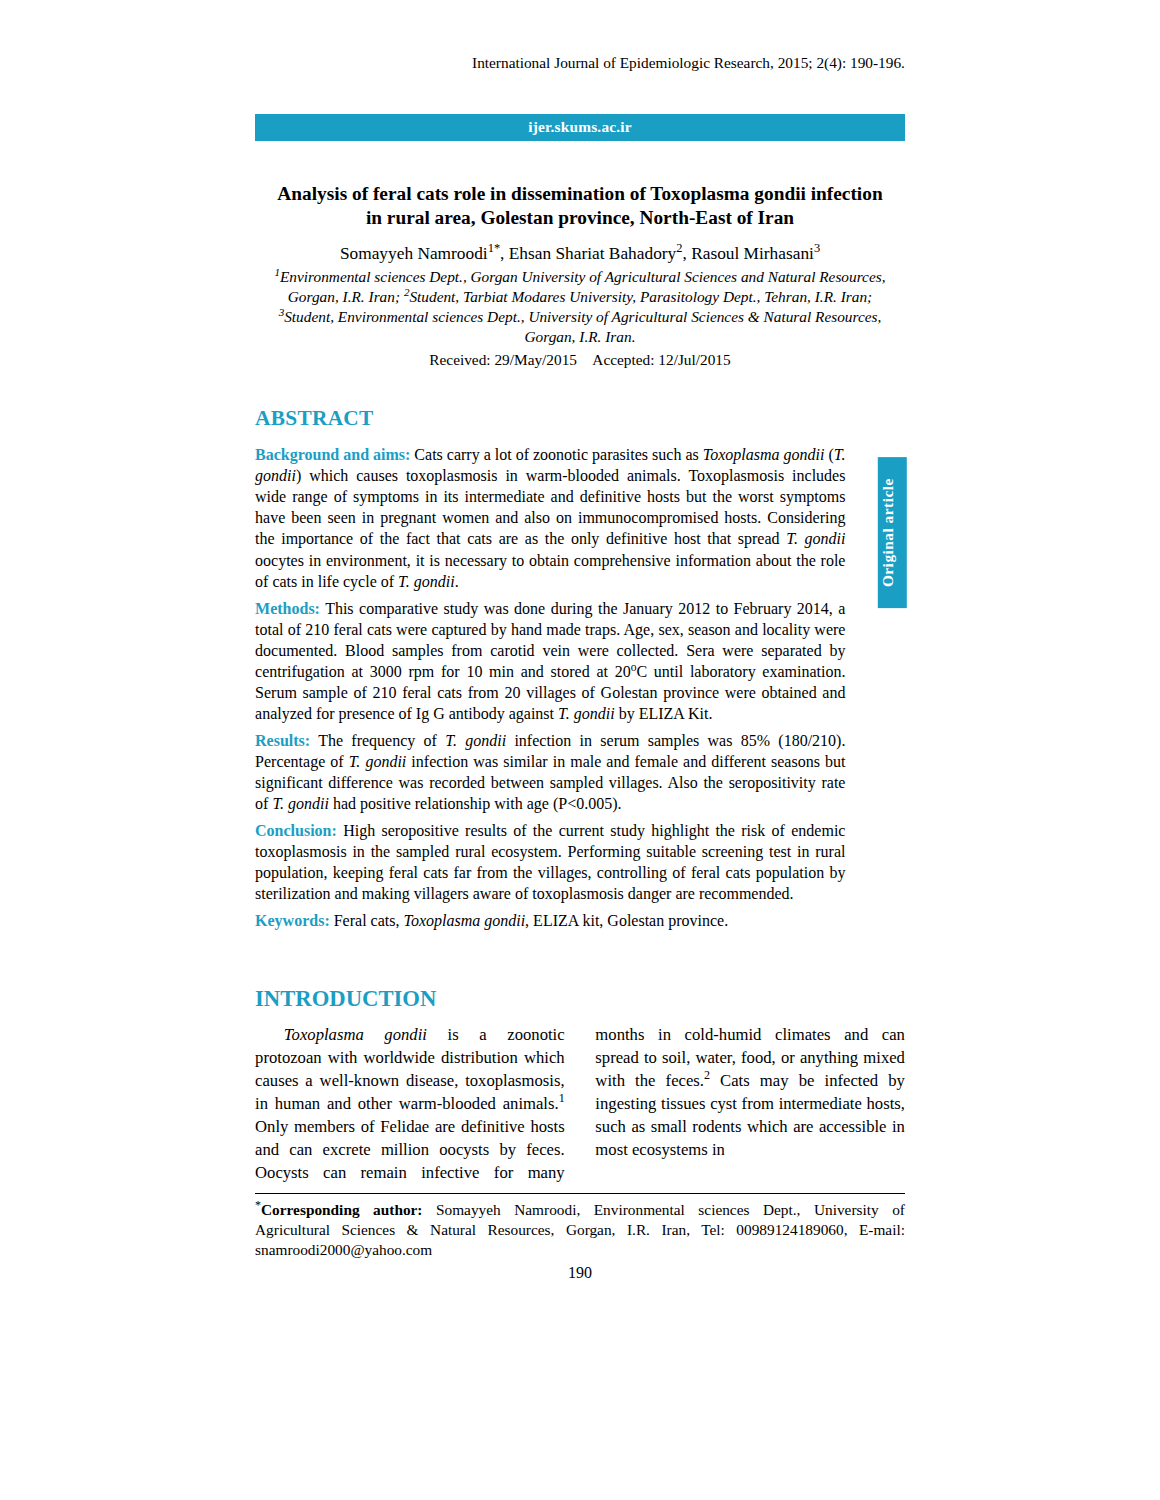International Journal of Epidemiologic Research, 2015; 2(4): 190-196.
ijer.skums.ac.ir
Analysis of feral cats role in dissemination of Toxoplasma gondii infection in rural area, Golestan province, North-East of Iran
Somayyeh Namroodi1*, Ehsan Shariat Bahadory2, Rasoul Mirhasani3
1Environmental sciences Dept., Gorgan University of Agricultural Sciences and Natural Resources, Gorgan, I.R. Iran; 2Student, Tarbiat Modares University, Parasitology Dept., Tehran, I.R. Iran; 3Student, Environmental sciences Dept., University of Agricultural Sciences & Natural Resources, Gorgan, I.R. Iran.
Received: 29/May/2015 Accepted: 12/Jul/2015
Original article
ABSTRACT
Background and aims: Cats carry a lot of zoonotic parasites such as Toxoplasma gondii (T. gondii) which causes toxoplasmosis in warm-blooded animals. Toxoplasmosis includes wide range of symptoms in its intermediate and definitive hosts but the worst symptoms have been seen in pregnant women and also on immunocompromised hosts. Considering the importance of the fact that cats are as the only definitive host that spread T. gondii oocytes in environment, it is necessary to obtain comprehensive information about the role of cats in life cycle of T. gondii.
Methods: This comparative study was done during the January 2012 to February 2014, a total of 210 feral cats were captured by hand made traps. Age, sex, season and locality were documented. Blood samples from carotid vein were collected. Sera were separated by centrifugation at 3000 rpm for 10 min and stored at 20oC until laboratory examination. Serum sample of 210 feral cats from 20 villages of Golestan province were obtained and analyzed for presence of Ig G antibody against T. gondii by ELIZA Kit.
Results: The frequency of T. gondii infection in serum samples was 85% (180/210). Percentage of T. gondii infection was similar in male and female and different seasons but significant difference was recorded between sampled villages. Also the seropositivity rate of T. gondii had positive relationship with age (P<0.005).
Conclusion: High seropositive results of the current study highlight the risk of endemic toxoplasmosis in the sampled rural ecosystem. Performing suitable screening test in rural population, keeping feral cats far from the villages, controlling of feral cats population by sterilization and making villagers aware of toxoplasmosis danger are recommended.
Keywords: Feral cats, Toxoplasma gondii, ELIZA kit, Golestan province.
INTRODUCTION
Toxoplasma gondii is a zoonotic protozoan with worldwide distribution which causes a well-known disease, toxoplasmosis, in human and other warm-blooded animals.1 Only members of Felidae are definitive hosts and can excrete million oocysts by feces. Oocysts can remain infective for many months in cold-humid climates and can spread to soil, water, food, or anything mixed with the feces.2 Cats may be infected by ingesting tissues cyst from intermediate hosts, such as small rodents which are accessible in most ecosystems in
*Corresponding author: Somayyeh Namroodi, Environmental sciences Dept., University of Agricultural Sciences & Natural Resources, Gorgan, I.R. Iran, Tel: 00989124189060, E-mail: snamroodi2000@yahoo.com
190